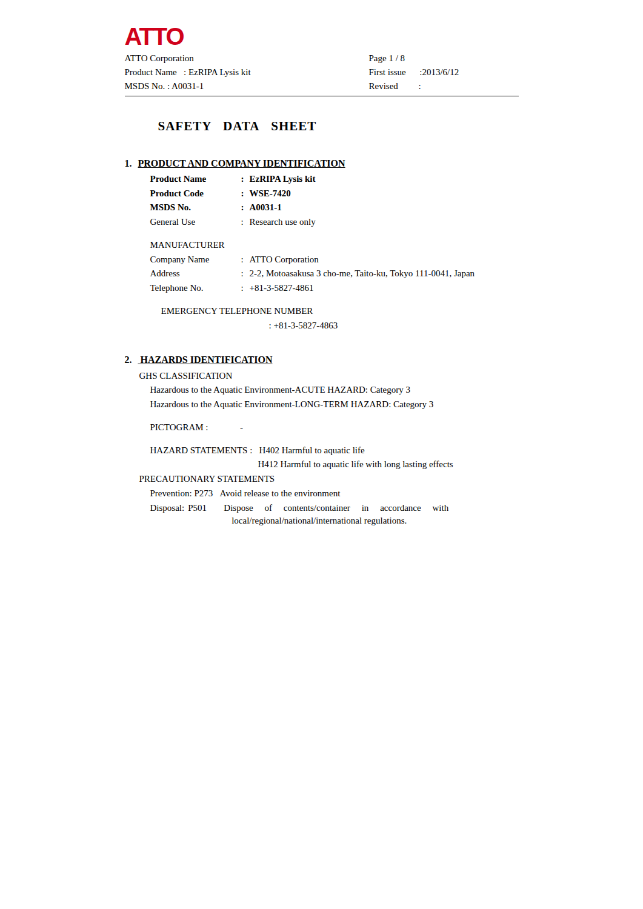ATTO
| ATTO Corporation | | Page 1 / 8 |
| Product Name : EzRIPA Lysis kit | | First issue :2013/6/12 |
| MSDS No. : A0031-1 | | Revised : |
SAFETY DATA SHEET
1. PRODUCT AND COMPANY IDENTIFICATION
| Product Name | : | EzRIPA Lysis kit |
| Product Code | : | WSE-7420 |
| MSDS No. | : | A0031-1 |
| General Use | : | Research use only |
MANUFACTURER
| Company Name | : | ATTO Corporation |
| Address | : | 2-2, Motoasakusa 3 cho-me, Taito-ku, Tokyo 111-0041, Japan |
| Telephone No. | : | +81-3-5827-4861 |
EMERGENCY TELEPHONE NUMBER
: +81-3-5827-4863
2. HAZARDS IDENTIFICATION
GHS CLASSIFICATION
Hazardous to the Aquatic Environment-ACUTE HAZARD: Category 3
Hazardous to the Aquatic Environment-LONG-TERM HAZARD: Category 3
PICTOGRAM : -
HAZARD STATEMENTS : H402 Harmful to aquatic life
H412 Harmful to aquatic life with long lasting effects
PRECAUTIONARY STATEMENTS
Prevention: P273 Avoid release to the environment
Disposal: P501 Dispose of contents/container in accordance with local/regional/national/international regulations.